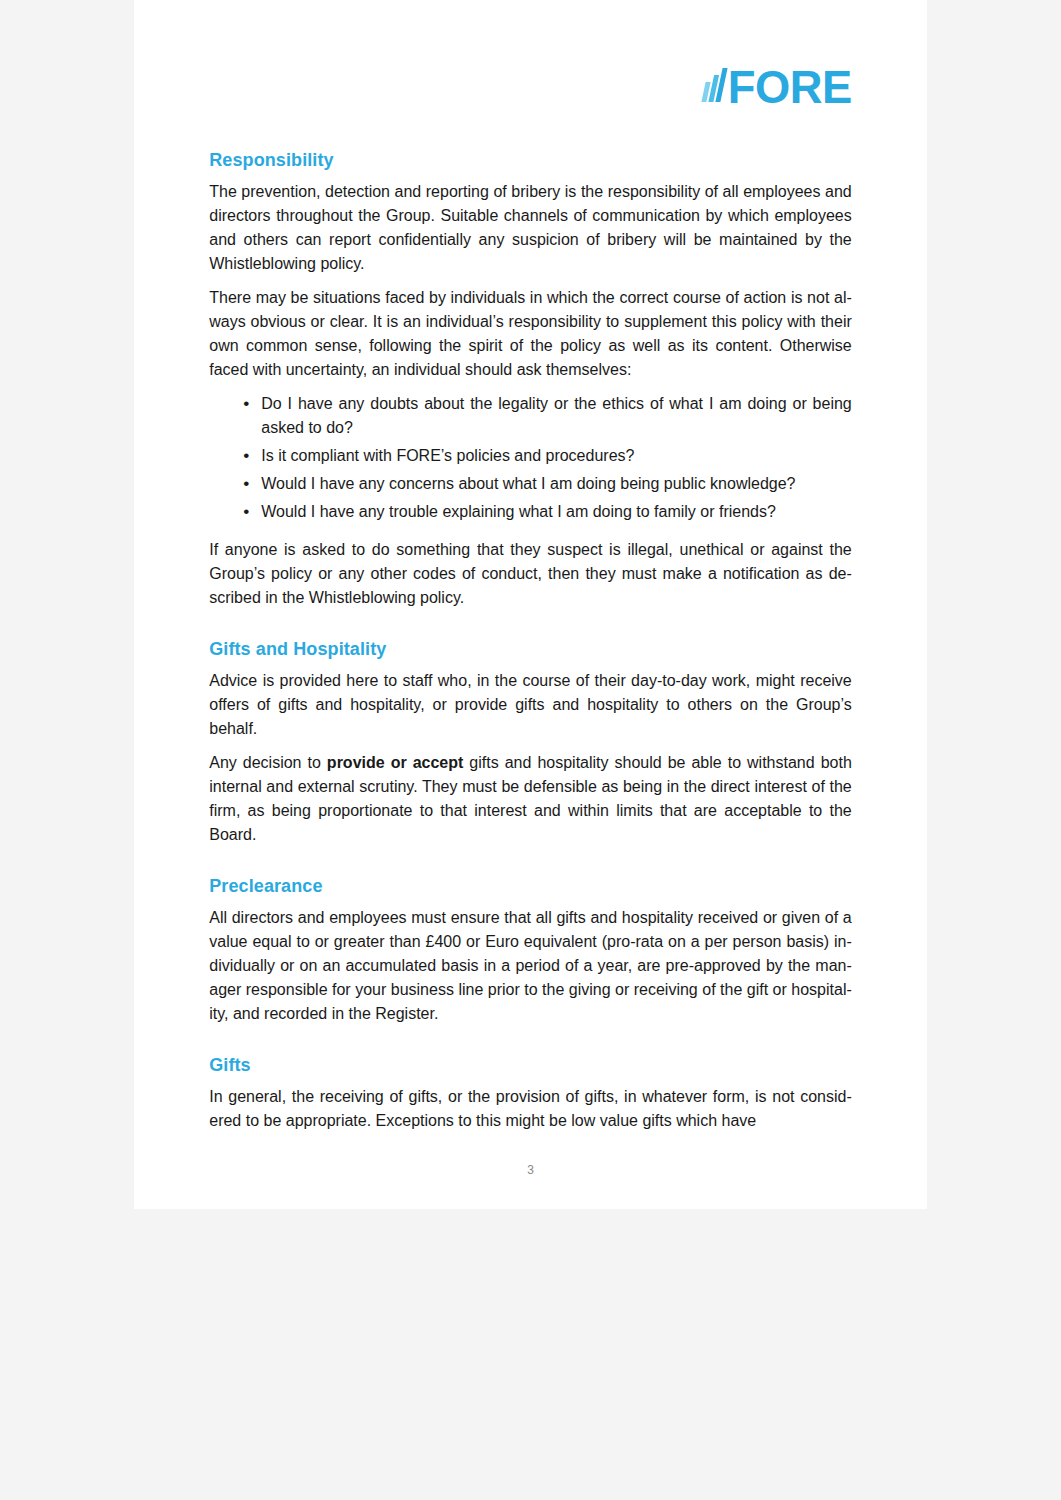FORE
Responsibility
The prevention, detection and reporting of bribery is the responsibility of all employees and directors throughout the Group. Suitable channels of communication by which employees and others can report confidentially any suspicion of bribery will be maintained by the Whistleblowing policy.
There may be situations faced by individuals in which the correct course of action is not always obvious or clear. It is an individual’s responsibility to supplement this policy with their own common sense, following the spirit of the policy as well as its content. Otherwise faced with uncertainty, an individual should ask themselves:
Do I have any doubts about the legality or the ethics of what I am doing or being asked to do?
Is it compliant with FORE’s policies and procedures?
Would I have any concerns about what I am doing being public knowledge?
Would I have any trouble explaining what I am doing to family or friends?
If anyone is asked to do something that they suspect is illegal, unethical or against the Group’s policy or any other codes of conduct, then they must make a notification as described in the Whistleblowing policy.
Gifts and Hospitality
Advice is provided here to staff who, in the course of their day-to-day work, might receive offers of gifts and hospitality, or provide gifts and hospitality to others on the Group’s behalf.
Any decision to provide or accept gifts and hospitality should be able to withstand both internal and external scrutiny. They must be defensible as being in the direct interest of the firm, as being proportionate to that interest and within limits that are acceptable to the Board.
Preclearance
All directors and employees must ensure that all gifts and hospitality received or given of a value equal to or greater than £400 or Euro equivalent (pro-rata on a per person basis) individually or on an accumulated basis in a period of a year, are pre-approved by the manager responsible for your business line prior to the giving or receiving of the gift or hospitality, and recorded in the Register.
Gifts
In general, the receiving of gifts, or the provision of gifts, in whatever form, is not considered to be appropriate. Exceptions to this might be low value gifts which have
3